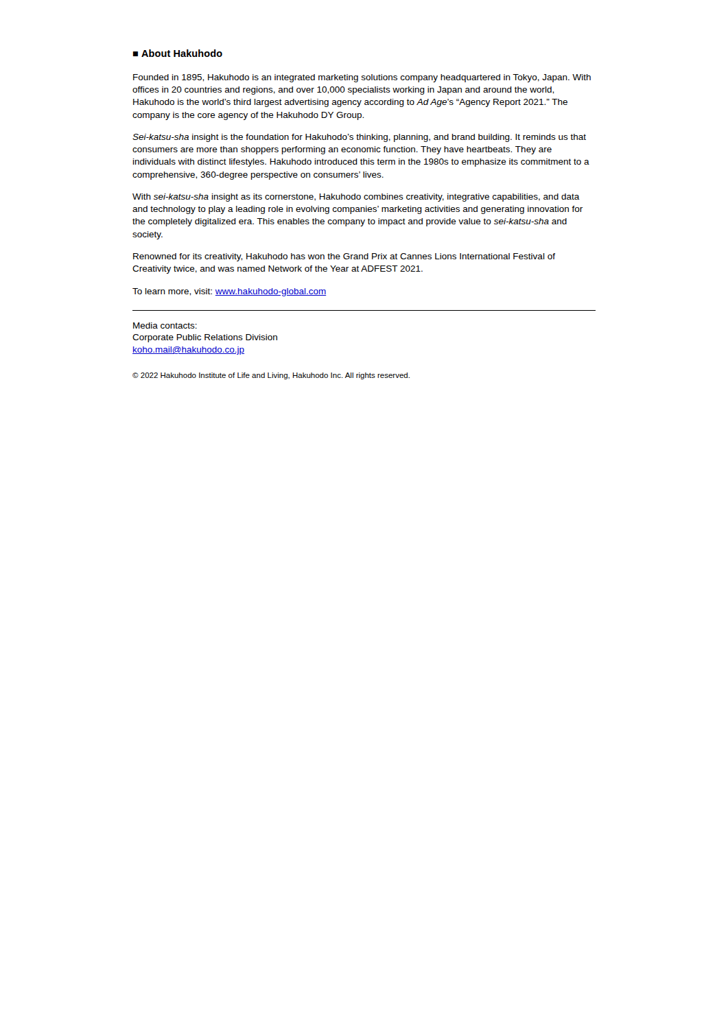■About Hakuhodo
Founded in 1895, Hakuhodo is an integrated marketing solutions company headquartered in Tokyo, Japan. With offices in 20 countries and regions, and over 10,000 specialists working in Japan and around the world, Hakuhodo is the world’s third largest advertising agency according to Ad Age’s “Agency Report 2021.” The company is the core agency of the Hakuhodo DY Group.
Sei-katsu-sha insight is the foundation for Hakuhodo’s thinking, planning, and brand building. It reminds us that consumers are more than shoppers performing an economic function. They have heartbeats. They are individuals with distinct lifestyles. Hakuhodo introduced this term in the 1980s to emphasize its commitment to a comprehensive, 360-degree perspective on consumers’ lives.
With sei-katsu-sha insight as its cornerstone, Hakuhodo combines creativity, integrative capabilities, and data and technology to play a leading role in evolving companies’ marketing activities and generating innovation for the completely digitalized era. This enables the company to impact and provide value to sei-katsu-sha and society.
Renowned for its creativity, Hakuhodo has won the Grand Prix at Cannes Lions International Festival of Creativity twice, and was named Network of the Year at ADFEST 2021.
To learn more, visit: www.hakuhodo-global.com
Media contacts:
Corporate Public Relations Division
koho.mail@hakuhodo.co.jp
© 2022 Hakuhodo Institute of Life and Living, Hakuhodo Inc. All rights reserved.